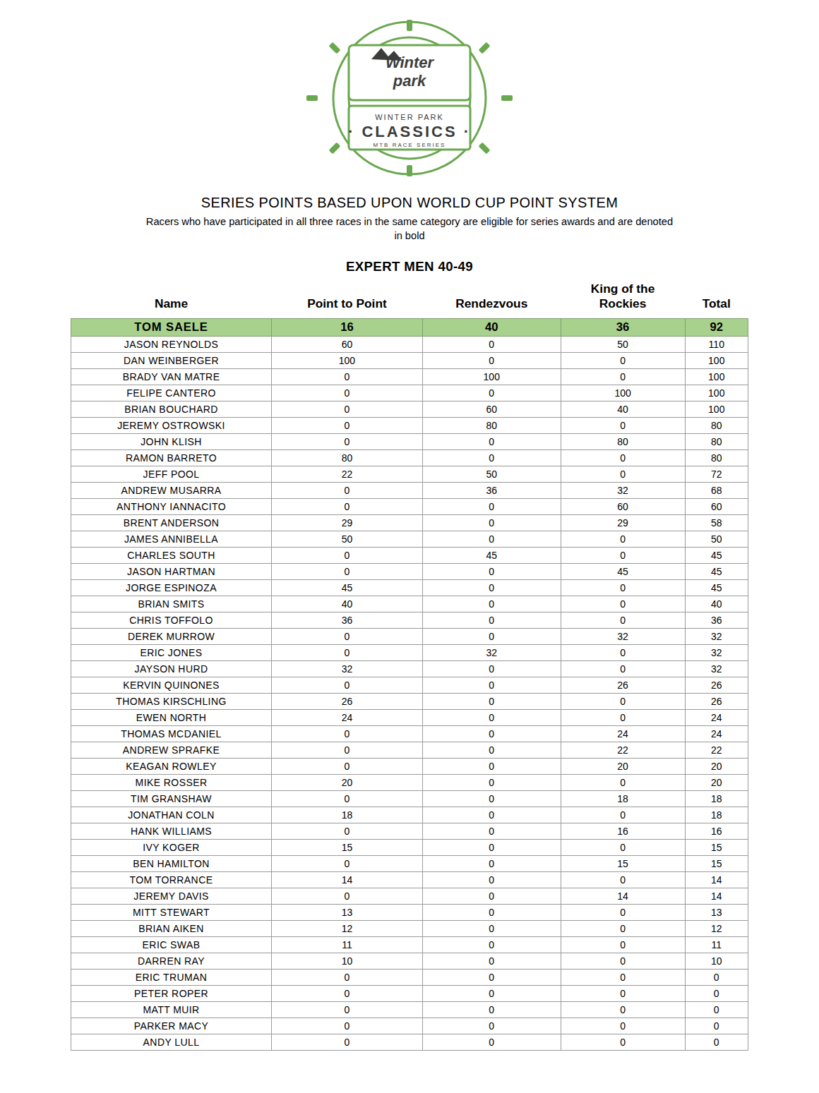Winter park WINTER PARK · CLASSICS · MTB RACE SERIES
Series Points Based Upon World Cup Point System
Racers who have participated in all three races in the same category are eligible for series awards and are denoted in bold
EXPERT MEN 40-49
| Name | Point to Point | Rendezvous | King of the Rockies | Total |
| --- | --- | --- | --- | --- |
| TOM SAELE | 16 | 40 | 36 | 92 |
| JASON REYNOLDS | 60 | 0 | 50 | 110 |
| DAN WEINBERGER | 100 | 0 | 0 | 100 |
| BRADY VAN MATRE | 0 | 100 | 0 | 100 |
| FELIPE CANTERO | 0 | 0 | 100 | 100 |
| BRIAN BOUCHARD | 0 | 60 | 40 | 100 |
| JEREMY OSTROWSKI | 0 | 80 | 0 | 80 |
| JOHN KLISH | 0 | 0 | 80 | 80 |
| RAMON BARRETO | 80 | 0 | 0 | 80 |
| JEFF POOL | 22 | 50 | 0 | 72 |
| ANDREW MUSARRA | 0 | 36 | 32 | 68 |
| ANTHONY IANNACITO | 0 | 0 | 60 | 60 |
| BRENT ANDERSON | 29 | 0 | 29 | 58 |
| JAMES ANNIBELLA | 50 | 0 | 0 | 50 |
| CHARLES SOUTH | 0 | 45 | 0 | 45 |
| JASON HARTMAN | 0 | 0 | 45 | 45 |
| JORGE ESPINOZA | 45 | 0 | 0 | 45 |
| BRIAN SMITS | 40 | 0 | 0 | 40 |
| CHRIS TOFFOLO | 36 | 0 | 0 | 36 |
| DEREK MURROW | 0 | 0 | 32 | 32 |
| ERIC JONES | 0 | 32 | 0 | 32 |
| JAYSON HURD | 32 | 0 | 0 | 32 |
| KERVIN QUINONES | 0 | 0 | 26 | 26 |
| THOMAS KIRSCHLING | 26 | 0 | 0 | 26 |
| EWEN NORTH | 24 | 0 | 0 | 24 |
| THOMAS MCDANIEL | 0 | 0 | 24 | 24 |
| ANDREW SPRAFKE | 0 | 0 | 22 | 22 |
| KEAGAN ROWLEY | 0 | 0 | 20 | 20 |
| MIKE ROSSER | 20 | 0 | 0 | 20 |
| TIM GRANSHAW | 0 | 0 | 18 | 18 |
| JONATHAN COLN | 18 | 0 | 0 | 18 |
| HANK WILLIAMS | 0 | 0 | 16 | 16 |
| IVY KOGER | 15 | 0 | 0 | 15 |
| BEN HAMILTON | 0 | 0 | 15 | 15 |
| TOM TORRANCE | 14 | 0 | 0 | 14 |
| JEREMY DAVIS | 0 | 0 | 14 | 14 |
| MITT STEWART | 13 | 0 | 0 | 13 |
| BRIAN AIKEN | 12 | 0 | 0 | 12 |
| ERIC SWAB | 11 | 0 | 0 | 11 |
| DARREN RAY | 10 | 0 | 0 | 10 |
| ERIC TRUMAN | 0 | 0 | 0 | 0 |
| PETER ROPER | 0 | 0 | 0 | 0 |
| MATT MUIR | 0 | 0 | 0 | 0 |
| PARKER MACY | 0 | 0 | 0 | 0 |
| ANDY LULL | 0 | 0 | 0 | 0 |